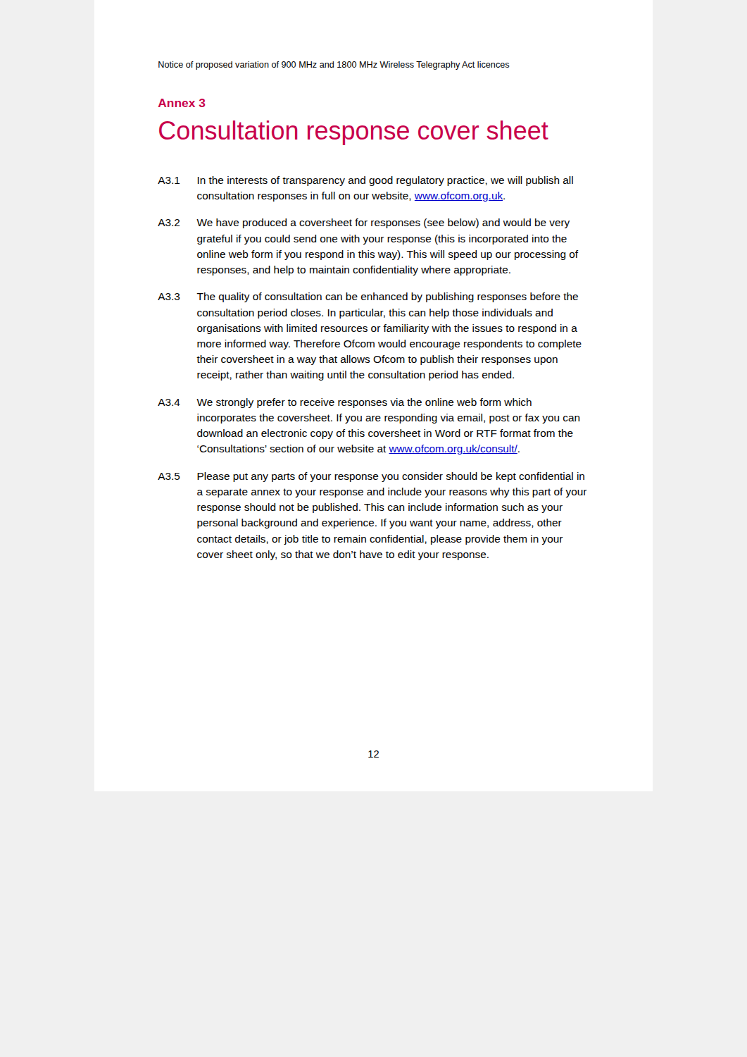Notice of proposed variation of 900 MHz and 1800 MHz Wireless Telegraphy Act licences
Annex 3
Consultation response cover sheet
A3.1
In the interests of transparency and good regulatory practice, we will publish all consultation responses in full on our website, www.ofcom.org.uk.
A3.2
We have produced a coversheet for responses (see below) and would be very grateful if you could send one with your response (this is incorporated into the online web form if you respond in this way). This will speed up our processing of responses, and help to maintain confidentiality where appropriate.
A3.3
The quality of consultation can be enhanced by publishing responses before the consultation period closes. In particular, this can help those individuals and organisations with limited resources or familiarity with the issues to respond in a more informed way. Therefore Ofcom would encourage respondents to complete their coversheet in a way that allows Ofcom to publish their responses upon receipt, rather than waiting until the consultation period has ended.
A3.4
We strongly prefer to receive responses via the online web form which incorporates the coversheet. If you are responding via email, post or fax you can download an electronic copy of this coversheet in Word or RTF format from the ‘Consultations’ section of our website at www.ofcom.org.uk/consult/.
A3.5
Please put any parts of your response you consider should be kept confidential in a separate annex to your response and include your reasons why this part of your response should not be published. This can include information such as your personal background and experience. If you want your name, address, other contact details, or job title to remain confidential, please provide them in your cover sheet only, so that we don’t have to edit your response.
12